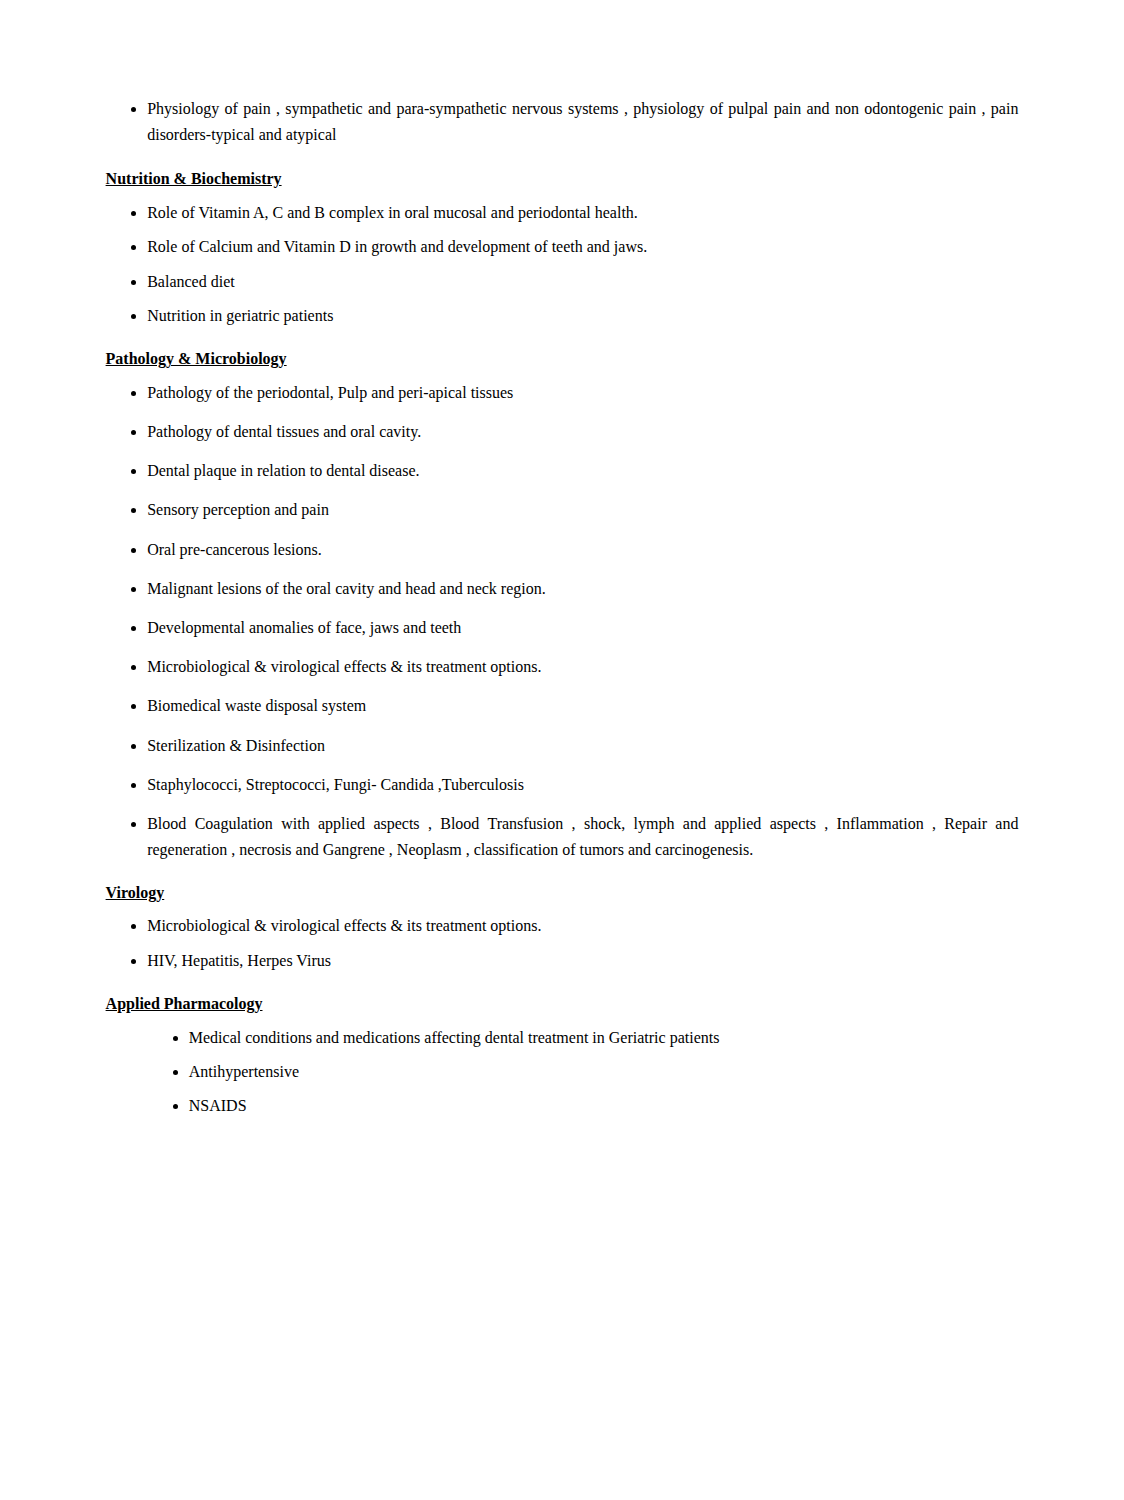Physiology of pain , sympathetic and para-sympathetic nervous systems , physiology of pulpal pain and non odontogenic pain , pain disorders-typical and atypical
Nutrition & Biochemistry
Role of Vitamin A, C and B complex in oral mucosal and periodontal health.
Role of Calcium and Vitamin D in growth and development of teeth and jaws.
Balanced diet
Nutrition in geriatric patients
Pathology & Microbiology
Pathology of the periodontal, Pulp and peri-apical tissues
Pathology of dental tissues and oral cavity.
Dental plaque in relation to dental disease.
Sensory perception and pain
Oral pre-cancerous lesions.
Malignant lesions of the oral cavity and head and neck region.
Developmental anomalies of face, jaws and teeth
Microbiological & virological effects & its treatment options.
Biomedical waste disposal system
Sterilization & Disinfection
Staphylococci, Streptococci, Fungi- Candida ,Tuberculosis
Blood Coagulation with applied aspects , Blood Transfusion , shock, lymph and applied aspects , Inflammation , Repair and regeneration , necrosis and Gangrene , Neoplasm , classification of tumors and carcinogenesis.
Virology
Microbiological & virological effects & its treatment options.
HIV, Hepatitis, Herpes Virus
Applied Pharmacology
Medical conditions and medications affecting dental treatment in Geriatric patients
Antihypertensive
NSAIDS